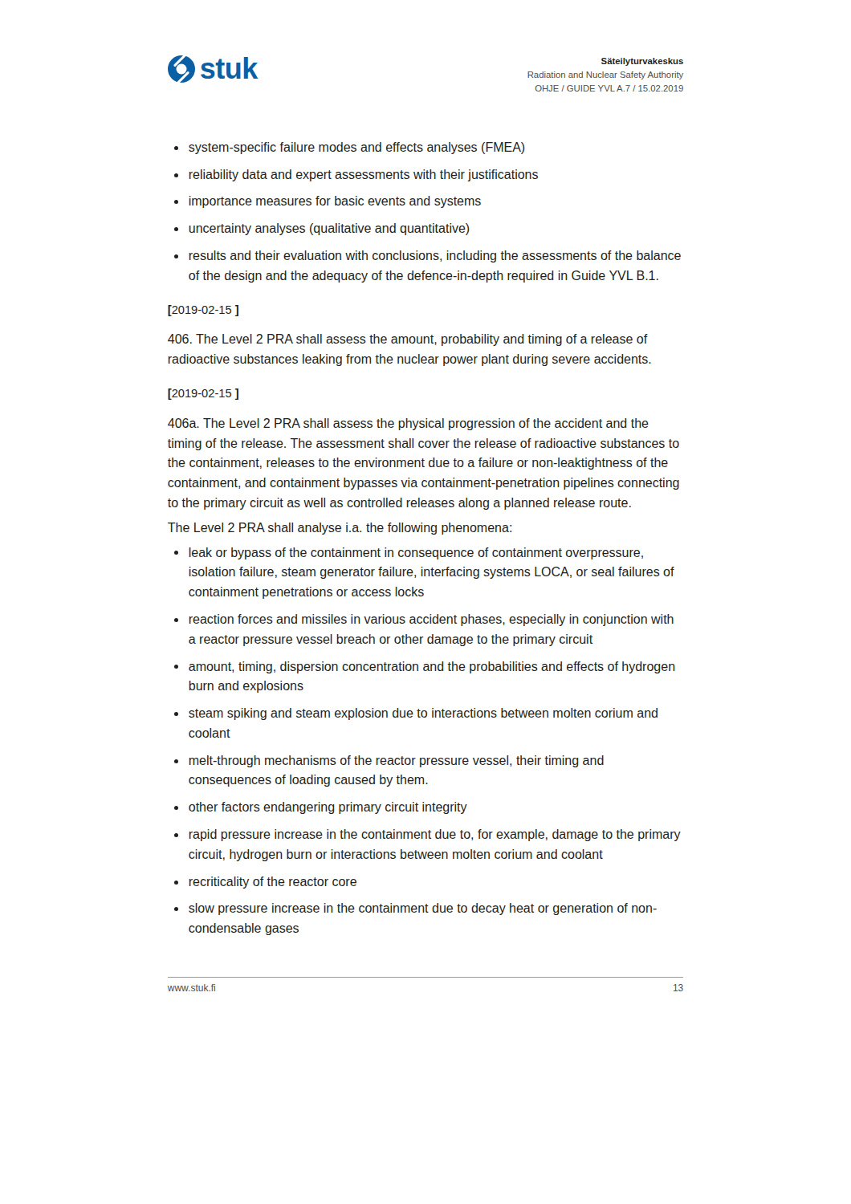stuk
Säteilyturvakeskus
Radiation and Nuclear Safety Authority
OHJE / GUIDE YVL A.7 / 15.02.2019
system-specific failure modes and effects analyses (FMEA)
reliability data and expert assessments with their justifications
importance measures for basic events and systems
uncertainty analyses (qualitative and quantitative)
results and their evaluation with conclusions, including the assessments of the balance of the design and the adequacy of the defence-in-depth required in Guide YVL B.1.
[2019-02-15 ]
406. The Level 2 PRA shall assess the amount, probability and timing of a release of radioactive substances leaking from the nuclear power plant during severe accidents.
[2019-02-15 ]
406a. The Level 2 PRA shall assess the physical progression of the accident and the timing of the release. The assessment shall cover the release of radioactive substances to the containment, releases to the environment due to a failure or non-leaktightness of the containment, and containment bypasses via containment-penetration pipelines connecting to the primary circuit as well as controlled releases along a planned release route.
The Level 2 PRA shall analyse i.a. the following phenomena:
leak or bypass of the containment in consequence of containment overpressure, isolation failure, steam generator failure, interfacing systems LOCA, or seal failures of containment penetrations or access locks
reaction forces and missiles in various accident phases, especially in conjunction with a reactor pressure vessel breach or other damage to the primary circuit
amount, timing, dispersion concentration and the probabilities and effects of hydrogen burn and explosions
steam spiking and steam explosion due to interactions between molten corium and coolant
melt-through mechanisms of the reactor pressure vessel, their timing and consequences of loading caused by them.
other factors endangering primary circuit integrity
rapid pressure increase in the containment due to, for example, damage to the primary circuit, hydrogen burn or interactions between molten corium and coolant
recriticality of the reactor core
slow pressure increase in the containment due to decay heat or generation of non-condensable gases
www.stuk.fi 13